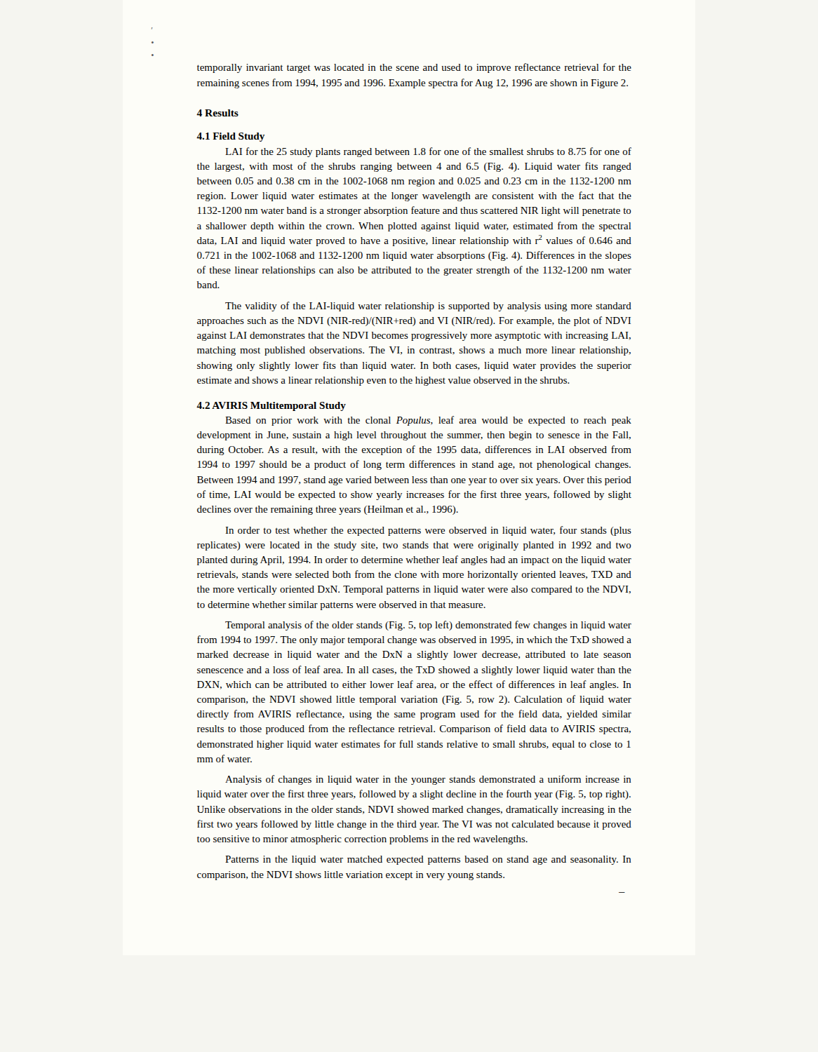′
•
•
temporally invariant target was located in the scene and used to improve reflectance retrieval for the remaining scenes from 1994, 1995 and 1996. Example spectra for Aug 12, 1996 are shown in Figure 2.
4 Results
4.1 Field Study
LAI for the 25 study plants ranged between 1.8 for one of the smallest shrubs to 8.75 for one of the largest, with most of the shrubs ranging between 4 and 6.5 (Fig. 4). Liquid water fits ranged between 0.05 and 0.38 cm in the 1002-1068 nm region and 0.025 and 0.23 cm in the 1132-1200 nm region. Lower liquid water estimates at the longer wavelength are consistent with the fact that the 1132-1200 nm water band is a stronger absorption feature and thus scattered NIR light will penetrate to a shallower depth within the crown. When plotted against liquid water, estimated from the spectral data, LAI and liquid water proved to have a positive, linear relationship with r2 values of 0.646 and 0.721 in the 1002-1068 and 1132-1200 nm liquid water absorptions (Fig. 4). Differences in the slopes of these linear relationships can also be attributed to the greater strength of the 1132-1200 nm water band.
The validity of the LAI-liquid water relationship is supported by analysis using more standard approaches such as the NDVI (NIR-red)/(NIR+red) and VI (NIR/red). For example, the plot of NDVI against LAI demonstrates that the NDVI becomes progressively more asymptotic with increasing LAI, matching most published observations. The VI, in contrast, shows a much more linear relationship, showing only slightly lower fits than liquid water. In both cases, liquid water provides the superior estimate and shows a linear relationship even to the highest value observed in the shrubs.
4.2 AVIRIS Multitemporal Study
Based on prior work with the clonal Populus, leaf area would be expected to reach peak development in June, sustain a high level throughout the summer, then begin to senesce in the Fall, during October. As a result, with the exception of the 1995 data, differences in LAI observed from 1994 to 1997 should be a product of long term differences in stand age, not phenological changes. Between 1994 and 1997, stand age varied between less than one year to over six years. Over this period of time, LAI would be expected to show yearly increases for the first three years, followed by slight declines over the remaining three years (Heilman et al., 1996).
In order to test whether the expected patterns were observed in liquid water, four stands (plus replicates) were located in the study site, two stands that were originally planted in 1992 and two planted during April, 1994. In order to determine whether leaf angles had an impact on the liquid water retrievals, stands were selected both from the clone with more horizontally oriented leaves, TXD and the more vertically oriented DxN. Temporal patterns in liquid water were also compared to the NDVI, to determine whether similar patterns were observed in that measure.
Temporal analysis of the older stands (Fig. 5, top left) demonstrated few changes in liquid water from 1994 to 1997. The only major temporal change was observed in 1995, in which the TxD showed a marked decrease in liquid water and the DxN a slightly lower decrease, attributed to late season senescence and a loss of leaf area. In all cases, the TxD showed a slightly lower liquid water than the DXN, which can be attributed to either lower leaf area, or the effect of differences in leaf angles. In comparison, the NDVI showed little temporal variation (Fig. 5, row 2). Calculation of liquid water directly from AVIRIS reflectance, using the same program used for the field data, yielded similar results to those produced from the reflectance retrieval. Comparison of field data to AVIRIS spectra, demonstrated higher liquid water estimates for full stands relative to small shrubs, equal to close to 1 mm of water.
Analysis of changes in liquid water in the younger stands demonstrated a uniform increase in liquid water over the first three years, followed by a slight decline in the fourth year (Fig. 5, top right). Unlike observations in the older stands, NDVI showed marked changes, dramatically increasing in the first two years followed by little change in the third year. The VI was not calculated because it proved too sensitive to minor atmospheric correction problems in the red wavelengths.
Patterns in the liquid water matched expected patterns based on stand age and seasonality. In comparison, the NDVI shows little variation except in very young stands.
–